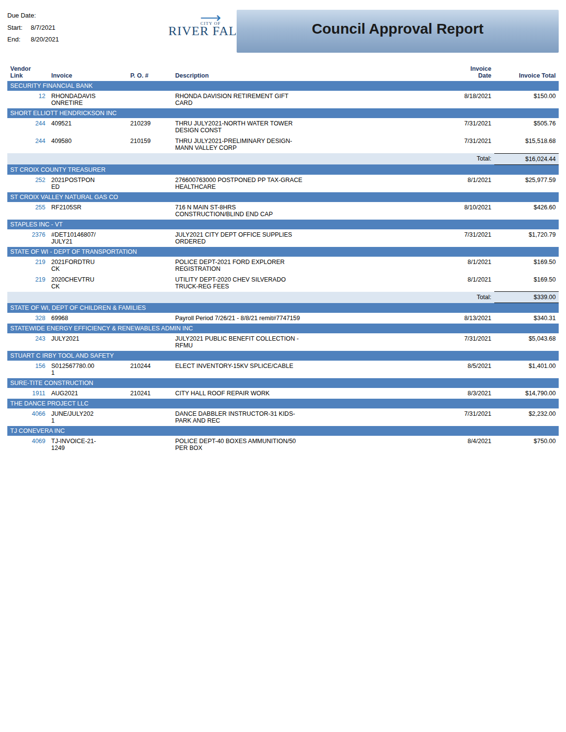Due Date:
Start: 8/7/2021
End: 8/20/2021
⟶
CITY OF
RIVER FALLS
Council Approval Report
| Vendor Link | Invoice | P. O. # | Description | Invoice Date | Invoice Total |
| --- | --- | --- | --- | --- | --- |
| SECURITY FINANCIAL BANK |
| 12 | RHONDADAVIS ONRETIRE | | RHONDA DAVISION RETIREMENT GIFT CARD | 8/18/2021 | $150.00 |
| SHORT ELLIOTT HENDRICKSON INC |
| 244 | 409521 | 210239 | THRU JULY2021-NORTH WATER TOWER DESIGN CONST | 7/31/2021 | $505.76 |
| 244 | 409580 | 210159 | THRU JULY2021-PRELIMINARY DESIGN- MANN VALLEY CORP | 7/31/2021 | $15,518.68 |
| | | | | Total: | $16,024.44 |
| ST CROIX COUNTY TREASURER |
| 252 | 2021POSTPON ED | | 276600763000 POSTPONED PP TAX-GRACE HEALTHCARE | 8/1/2021 | $25,977.59 |
| ST CROIX VALLEY NATURAL GAS CO |
| 255 | RF2105SR | | 716 N MAIN ST-8HRS CONSTRUCTION/BLIND END CAP | 8/10/2021 | $426.60 |
| STAPLES INC - VT |
| 2376 | #DET10146807/ JULY21 | | JULY2021 CITY DEPT OFFICE SUPPLIES ORDERED | 7/31/2021 | $1,720.79 |
| STATE OF WI - DEPT OF TRANSPORTATION |
| 219 | 2021FORDTRU CK | | POLICE DEPT-2021 FORD EXPLORER REGISTRATION | 8/1/2021 | $169.50 |
| 219 | 2020CHEVTRU CK | | UTILITY DEPT-2020 CHEV SILVERADO TRUCK-REG FEES | 8/1/2021 | $169.50 |
| | | | | Total: | $339.00 |
| STATE OF WI, DEPT OF CHILDREN & FAMILIES |
| 328 | 69968 | | Payroll Period 7/26/21 - 8/8/21 remit#7747159 | 8/13/2021 | $340.31 |
| STATEWIDE ENERGY EFFICIENCY & RENEWABLES ADMIN INC |
| 243 | JULY2021 | | JULY2021 PUBLIC BENEFIT COLLECTION - RFMU | 7/31/2021 | $5,043.68 |
| STUART C IRBY TOOL AND SAFETY |
| 156 | S012567780.00 1 | 210244 | ELECT INVENTORY-15KV SPLICE/CABLE | 8/5/2021 | $1,401.00 |
| SURE-TITE CONSTRUCTION |
| 1911 | AUG2021 | 210241 | CITY HALL ROOF REPAIR WORK | 8/3/2021 | $14,790.00 |
| THE DANCE PROJECT LLC |
| 4066 | JUNE/JULY202 1 | | DANCE DABBLER INSTRUCTOR-31 KIDS- PARK AND REC | 7/31/2021 | $2,232.00 |
| TJ CONEVERA INC |
| 4069 | TJ-INVOICE-21- 1249 | | POLICE DEPT-40 BOXES AMMUNITION/50 PER BOX | 8/4/2021 | $750.00 |